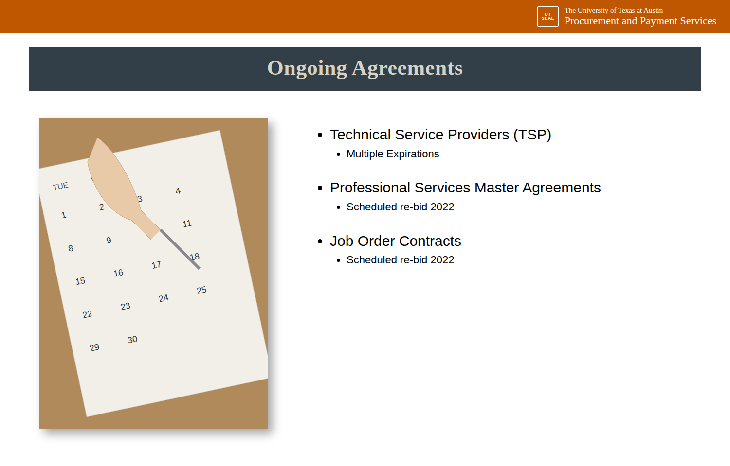UT
SEAL
The University of Texas at Austin
Procurement and Payment Services
Ongoing Agreements
Technical Service Providers (TSP)
Multiple Expirations
Professional Services Master Agreements
Scheduled re-bid 2022
Job Order Contracts
Scheduled re-bid 2022